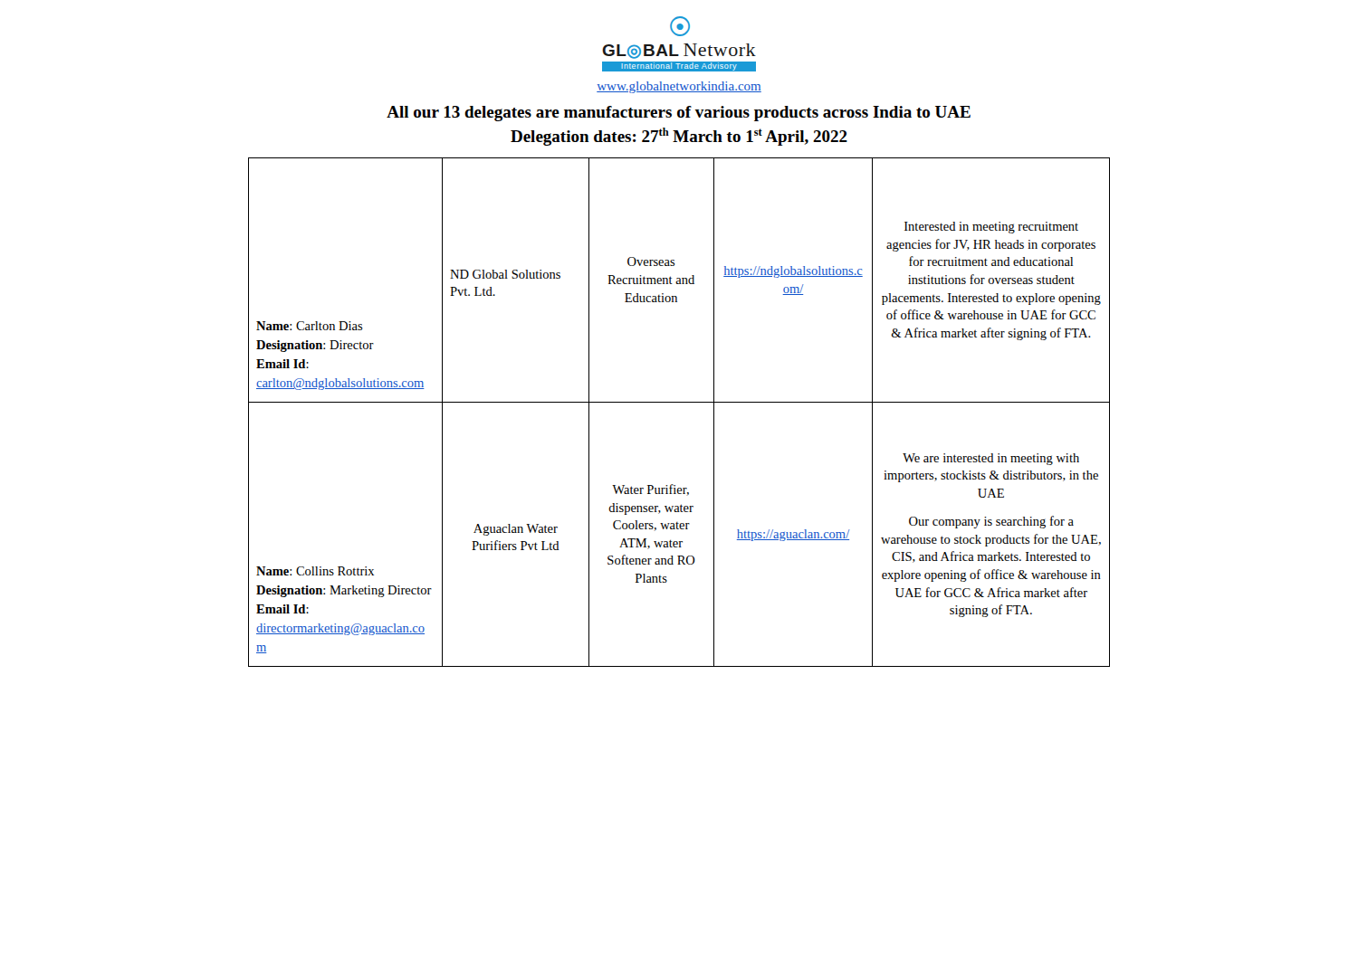⦿
GL◎BAL Network
International Trade Advisory
www.globalnetworkindia.com
All our 13 delegates are manufacturers of various products across India to UAE
Delegation dates: 27th March to 1st April, 2022
| Name : Carlton Dias Designation : Director Email Id : carlton@ndglobalsolutions.com | ND Global Solutions Pvt. Ltd. | Overseas Recruitment and Education | https://ndglobalsolutions.com/ | Interested in meeting recruitment agencies for JV, HR heads in corporates for recruitment and educational institutions for overseas student placements. Interested to explore opening of office & warehouse in UAE for GCC & Africa market after signing of FTA. |
| Name : Collins Rottrix Designation : Marketing Director Email Id : directormarketing@aguaclan.com | Aguaclan Water Purifiers Pvt Ltd | Water Purifier, dispenser, water Coolers, water ATM, water Softener and RO Plants | https://aguaclan.com/ | We are interested in meeting with importers, stockists & distributors, in the UAE Our company is searching for a warehouse to stock products for the UAE, CIS, and Africa markets. Interested to explore opening of office & warehouse in UAE for GCC & Africa market after signing of FTA. |